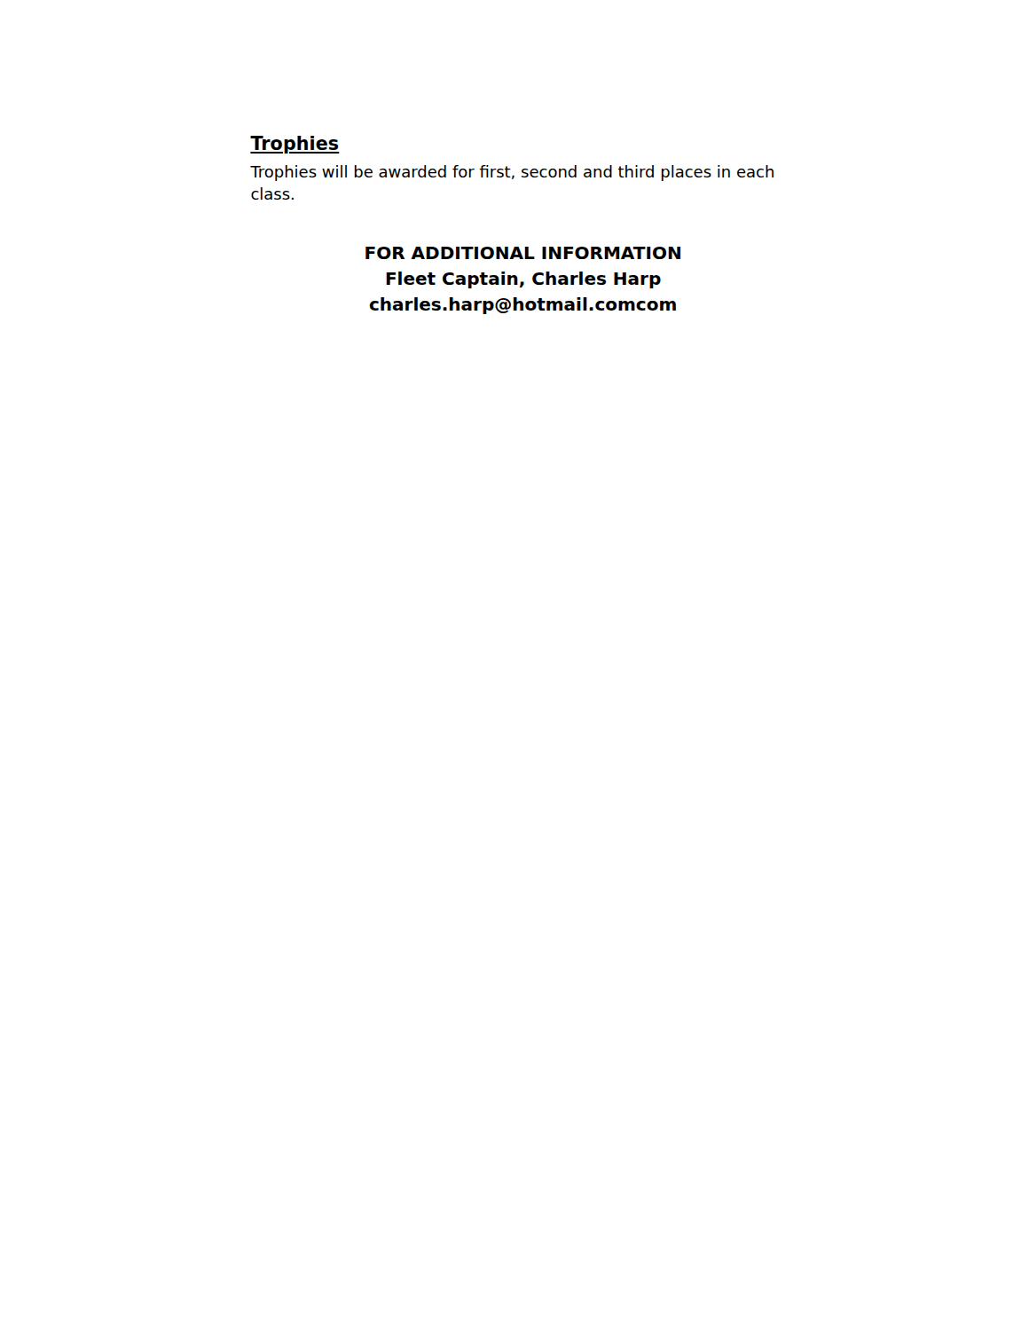Trophies
Trophies will be awarded for first, second and third places in each class.
FOR ADDITIONAL INFORMATION
Fleet Captain, Charles Harp
charles.harp@hotmail.comcom